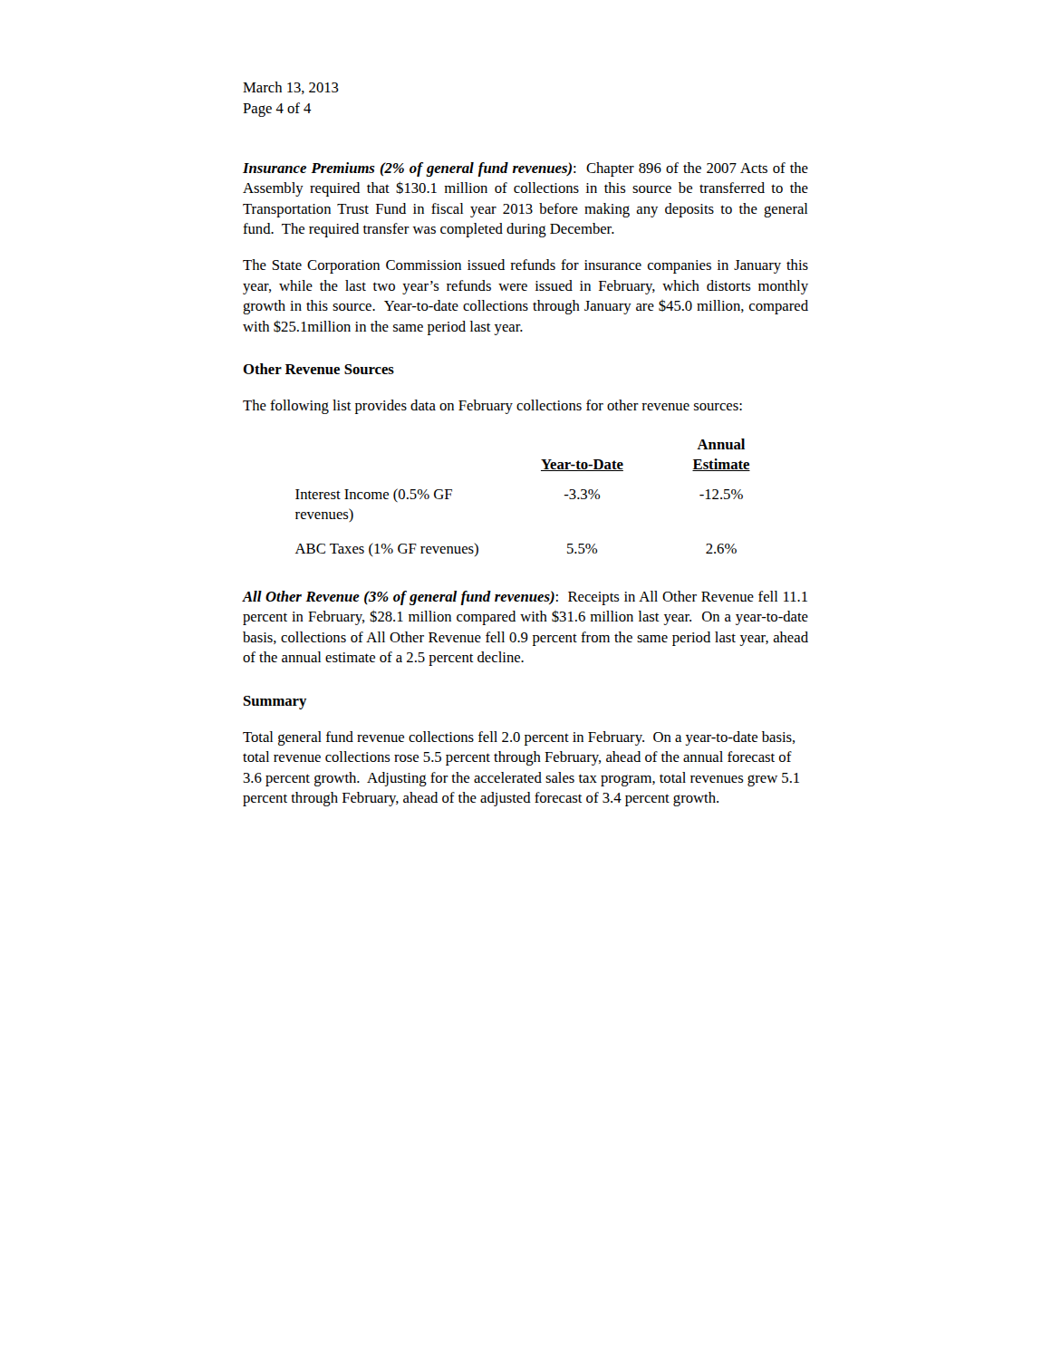March 13, 2013
Page 4 of 4
Insurance Premiums (2% of general fund revenues): Chapter 896 of the 2007 Acts of the Assembly required that $130.1 million of collections in this source be transferred to the Transportation Trust Fund in fiscal year 2013 before making any deposits to the general fund. The required transfer was completed during December.
The State Corporation Commission issued refunds for insurance companies in January this year, while the last two year’s refunds were issued in February, which distorts monthly growth in this source. Year-to-date collections through January are $45.0 million, compared with $25.1million in the same period last year.
Other Revenue Sources
The following list provides data on February collections for other revenue sources:
| | Year-to-Date | Annual Estimate |
| --- | --- | --- |
| Interest Income (0.5% GF revenues) | -3.3% | -12.5% |
| ABC Taxes (1% GF revenues) | 5.5% | 2.6% |
All Other Revenue (3% of general fund revenues): Receipts in All Other Revenue fell 11.1 percent in February, $28.1 million compared with $31.6 million last year. On a year-to-date basis, collections of All Other Revenue fell 0.9 percent from the same period last year, ahead of the annual estimate of a 2.5 percent decline.
Summary
Total general fund revenue collections fell 2.0 percent in February. On a year-to-date basis, total revenue collections rose 5.5 percent through February, ahead of the annual forecast of 3.6 percent growth. Adjusting for the accelerated sales tax program, total revenues grew 5.1 percent through February, ahead of the adjusted forecast of 3.4 percent growth.